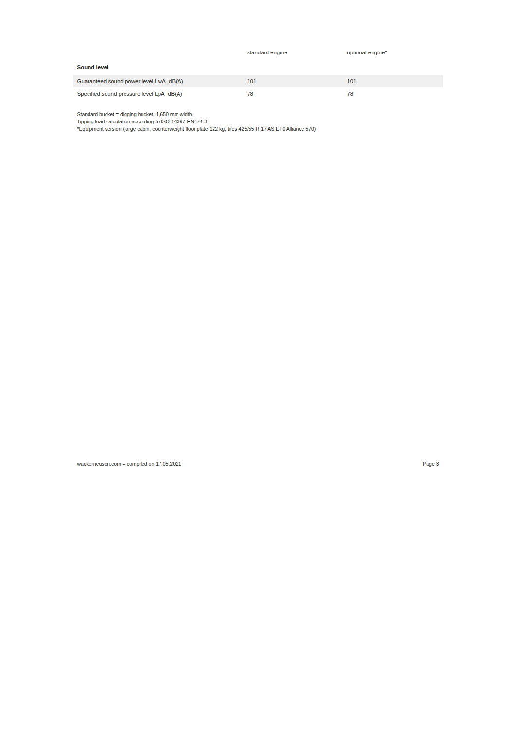| | standard engine | optional engine* |
| --- | --- | --- |
| Sound level | | |
| Guaranteed sound power level LwA dB(A) | 101 | 101 |
| Specified sound pressure level LpA dB(A) | 78 | 78 |
Standard bucket = digging bucket, 1,650 mm width
Tipping load calculation according to ISO 14397-EN474-3
*Equipment version (large cabin, counterweight floor plate 122 kg, tires 425/55 R 17 AS ET0 Alliance 570)
wackerneuson.com – compiled on 17.05.2021 Page 3